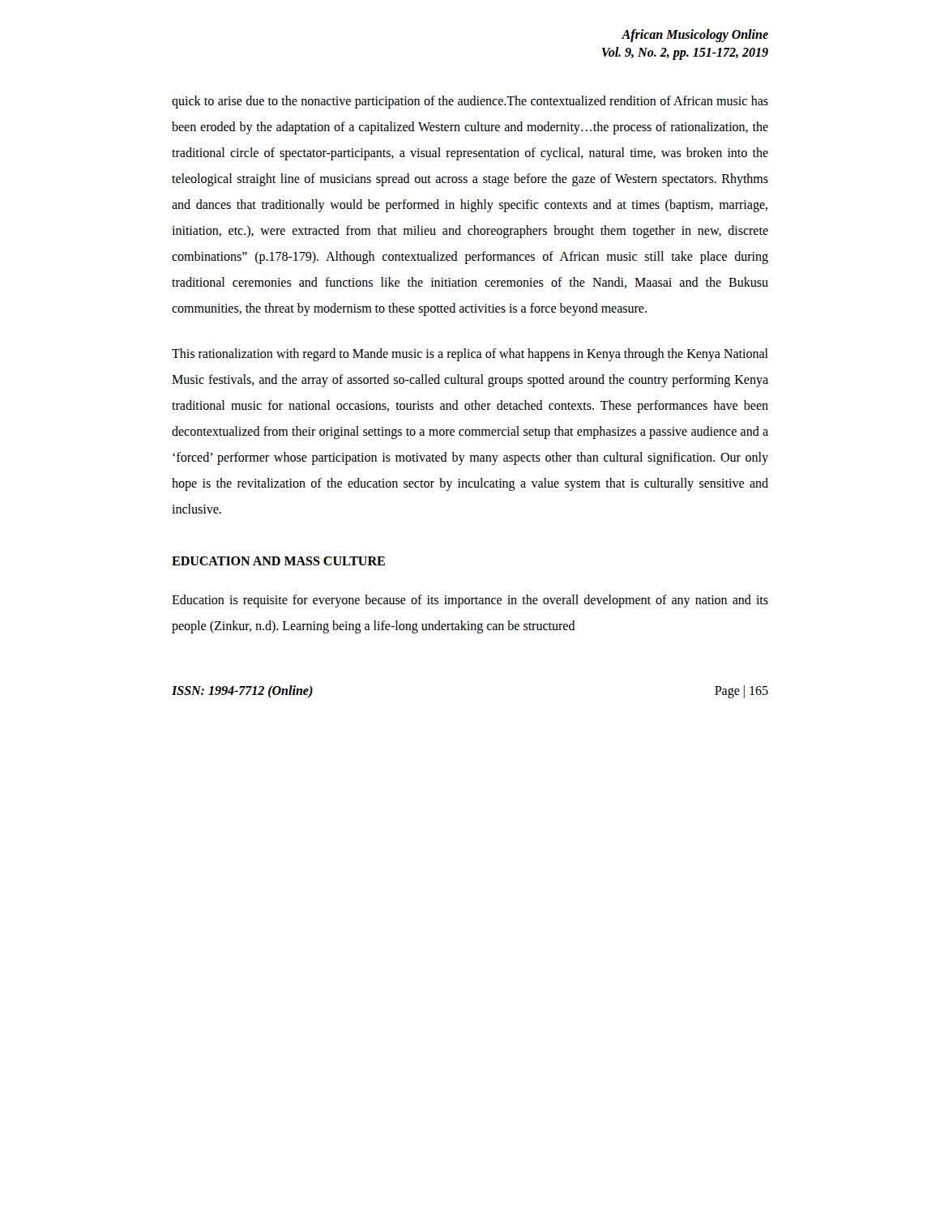African Musicology Online Vol. 9, No. 2, pp. 151-172, 2019
quick to arise due to the nonactive participation of the audience.The contextualized rendition of African music has been eroded by the adaptation of a capitalized Western culture and modernity…the process of rationalization, the traditional circle of spectator-participants, a visual representation of cyclical, natural time, was broken into the teleological straight line of musicians spread out across a stage before the gaze of Western spectators. Rhythms and dances that traditionally would be performed in highly specific contexts and at times (baptism, marriage, initiation, etc.), were extracted from that milieu and choreographers brought them together in new, discrete combinations” (p.178-179). Although contextualized performances of African music still take place during traditional ceremonies and functions like the initiation ceremonies of the Nandi, Maasai and the Bukusu communities, the threat by modernism to these spotted activities is a force beyond measure.
This rationalization with regard to Mande music is a replica of what happens in Kenya through the Kenya National Music festivals, and the array of assorted so-called cultural groups spotted around the country performing Kenya traditional music for national occasions, tourists and other detached contexts. These performances have been decontextualized from their original settings to a more commercial setup that emphasizes a passive audience and a ‘forced’ performer whose participation is motivated by many aspects other than cultural signification. Our only hope is the revitalization of the education sector by inculcating a value system that is culturally sensitive and inclusive.
Education and Mass Culture
Education is requisite for everyone because of its importance in the overall development of any nation and its people (Zinkur, n.d). Learning being a life-long undertaking can be structured
ISSN: 1994-7712 (Online) Page | 165